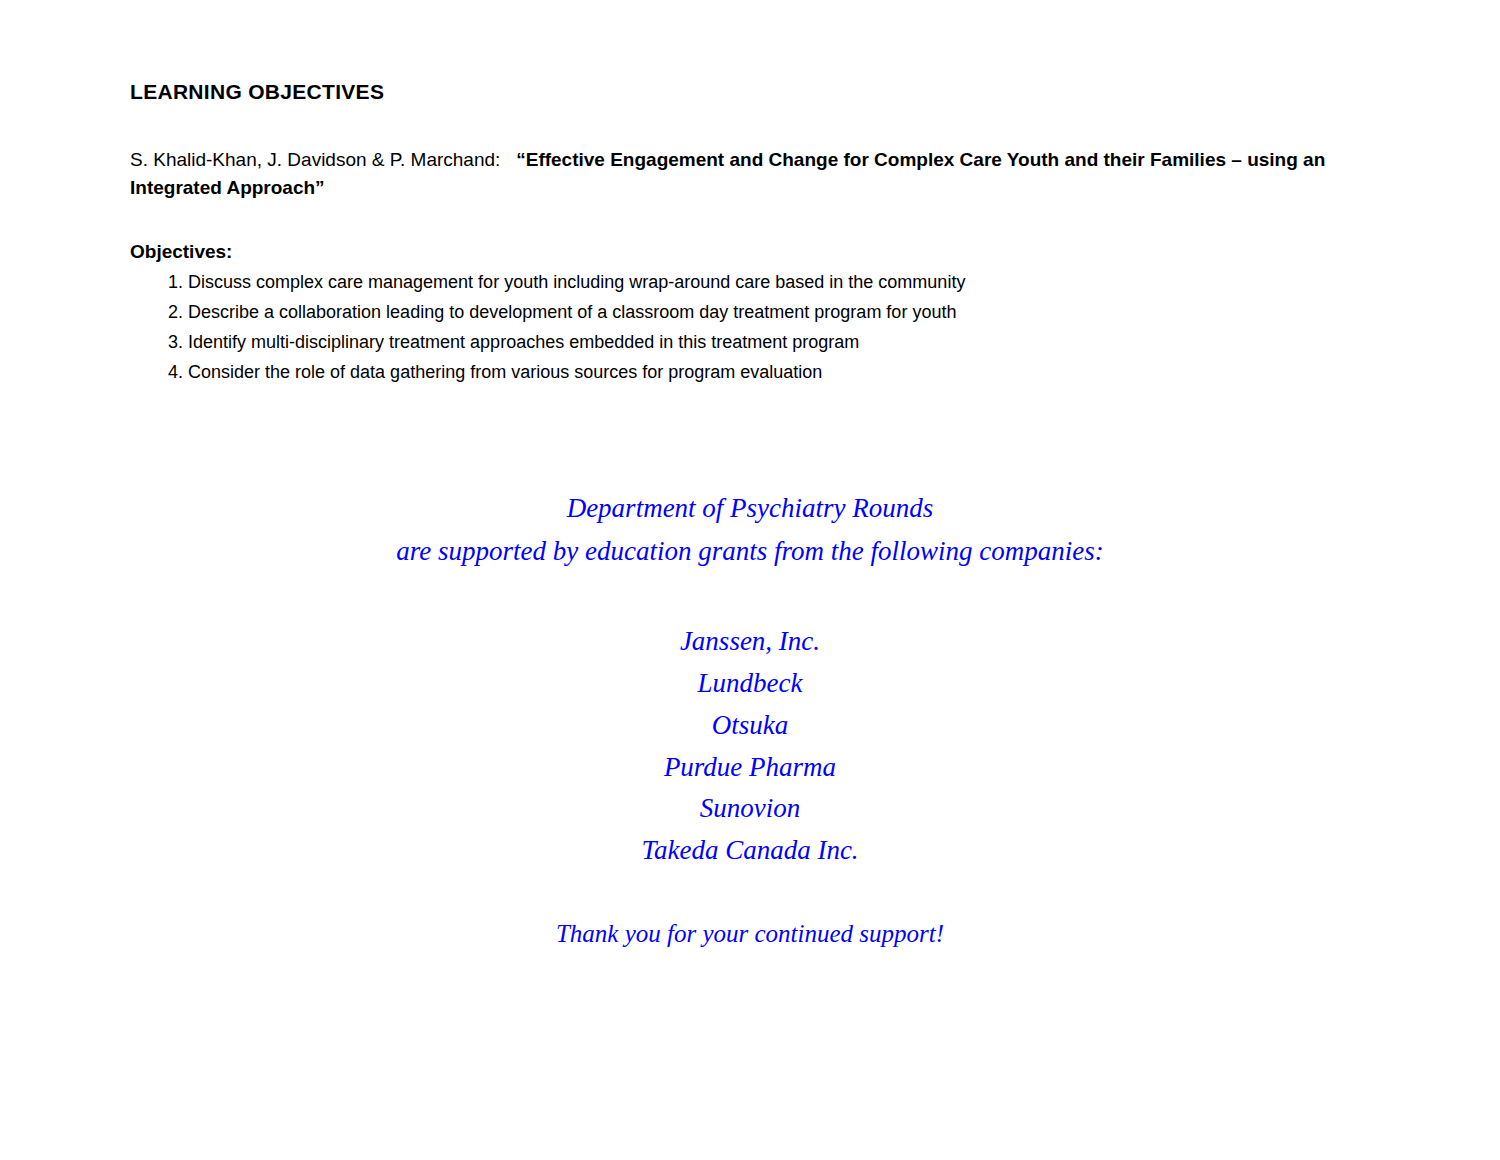LEARNING OBJECTIVES
S. Khalid-Khan, J. Davidson & P. Marchand: “Effective Engagement and Change for Complex Care Youth and their Families – using an Integrated Approach”
Objectives:
Discuss complex care management for youth including wrap-around care based in the community
Describe a collaboration leading to development of a classroom day treatment program for youth
Identify multi-disciplinary treatment approaches embedded in this treatment program
Consider the role of data gathering from various sources for program evaluation
Department of Psychiatry Rounds
are supported by education grants from the following companies:
Janssen, Inc.
Lundbeck
Otsuka
Purdue Pharma
Sunovion
Takeda Canada Inc.
Thank you for your continued support!